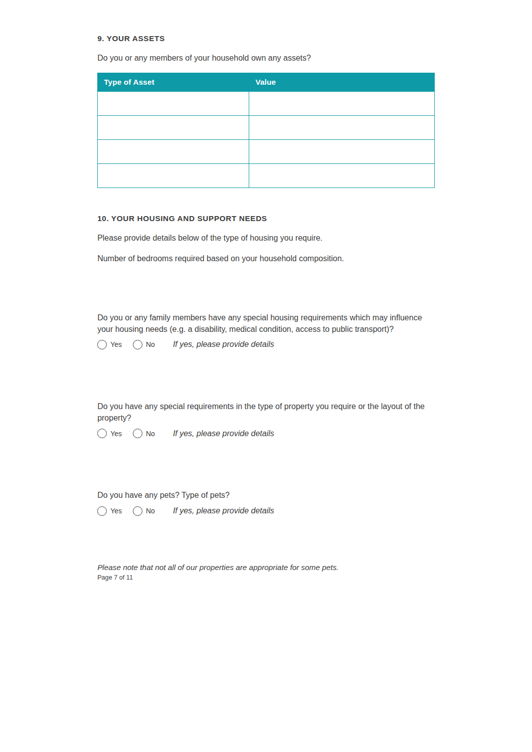9. Your Assets
Do you or any members of your household own any assets?
| Type of Asset | Value |
| --- | --- |
10. Your Housing and Support Needs
Please provide details below of the type of housing you require.
Number of bedrooms required based on your household composition.
Do you or any family members have any special housing requirements which may influence your housing needs (e.g. a disability, medical condition, access to public transport)?
Yes No If yes, please provide details
Do you have any special requirements in the type of property you require or the layout of the property?
Yes No If yes, please provide details
Do you have any pets? Type of pets?
Yes No If yes, please provide details
Please note that not all of our properties are appropriate for some pets.
Page 7 of 11